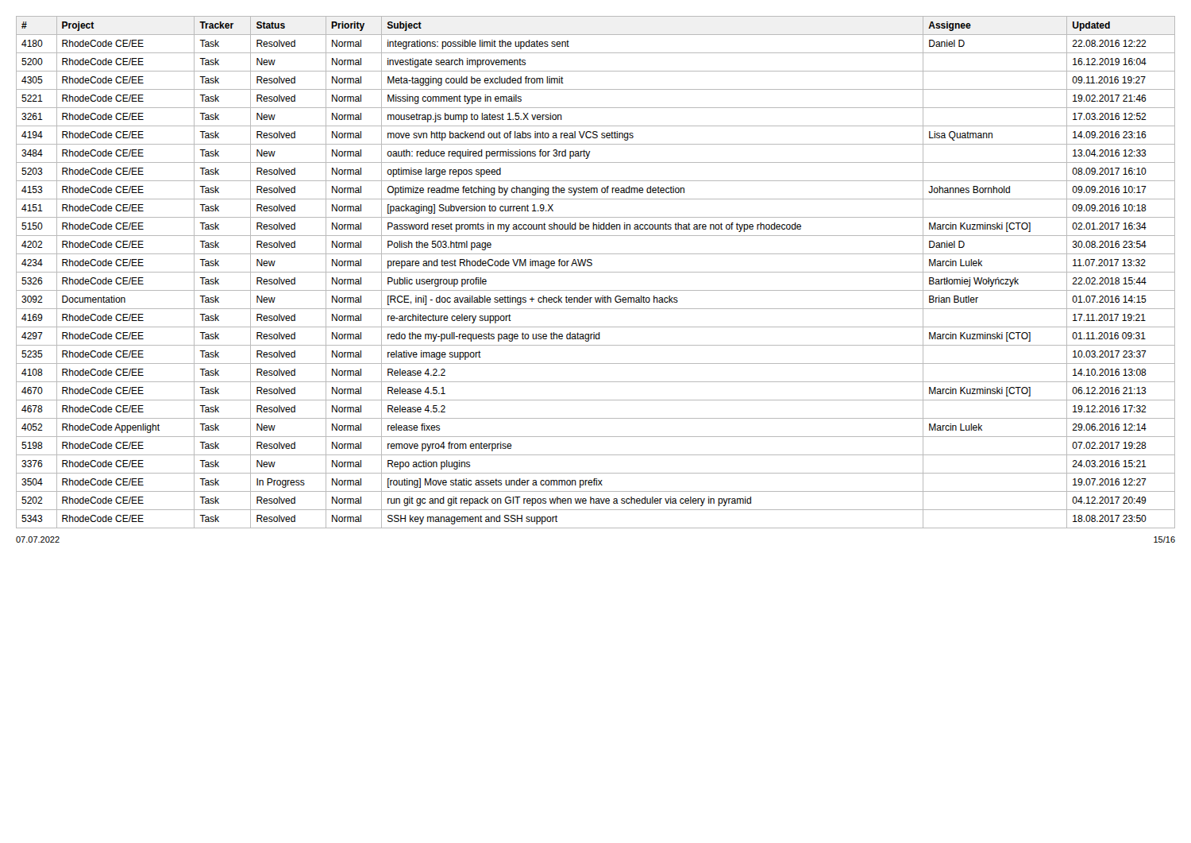| # | Project | Tracker | Status | Priority | Subject | Assignee | Updated |
| --- | --- | --- | --- | --- | --- | --- | --- |
| 4180 | RhodeCode CE/EE | Task | Resolved | Normal | integrations: possible limit the updates sent | Daniel D | 22.08.2016 12:22 |
| 5200 | RhodeCode CE/EE | Task | New | Normal | investigate search improvements | | 16.12.2019 16:04 |
| 4305 | RhodeCode CE/EE | Task | Resolved | Normal | Meta-tagging could be excluded from limit | | 09.11.2016 19:27 |
| 5221 | RhodeCode CE/EE | Task | Resolved | Normal | Missing comment type in emails | | 19.02.2017 21:46 |
| 3261 | RhodeCode CE/EE | Task | New | Normal | mousetrap.js bump to latest 1.5.X version | | 17.03.2016 12:52 |
| 4194 | RhodeCode CE/EE | Task | Resolved | Normal | move svn http backend out of labs into a real VCS settings | Lisa Quatmann | 14.09.2016 23:16 |
| 3484 | RhodeCode CE/EE | Task | New | Normal | oauth: reduce required permissions for 3rd party | | 13.04.2016 12:33 |
| 5203 | RhodeCode CE/EE | Task | Resolved | Normal | optimise large repos speed | | 08.09.2017 16:10 |
| 4153 | RhodeCode CE/EE | Task | Resolved | Normal | Optimize readme fetching by changing the system of readme detection | Johannes Bornhold | 09.09.2016 10:17 |
| 4151 | RhodeCode CE/EE | Task | Resolved | Normal | [packaging] Subversion to current 1.9.X | | 09.09.2016 10:18 |
| 5150 | RhodeCode CE/EE | Task | Resolved | Normal | Password reset promts in my account should be hidden in accounts that are not of type rhodecode | Marcin Kuzminski [CTO] | 02.01.2017 16:34 |
| 4202 | RhodeCode CE/EE | Task | Resolved | Normal | Polish the 503.html page | Daniel D | 30.08.2016 23:54 |
| 4234 | RhodeCode CE/EE | Task | New | Normal | prepare and test RhodeCode VM image for AWS | Marcin Lulek | 11.07.2017 13:32 |
| 5326 | RhodeCode CE/EE | Task | Resolved | Normal | Public usergroup profile | Bartłomiej Wołyńczyk | 22.02.2018 15:44 |
| 3092 | Documentation | Task | New | Normal | [RCE, ini] - doc available settings + check tender with Gemalto hacks | Brian Butler | 01.07.2016 14:15 |
| 4169 | RhodeCode CE/EE | Task | Resolved | Normal | re-architecture celery support | | 17.11.2017 19:21 |
| 4297 | RhodeCode CE/EE | Task | Resolved | Normal | redo the my-pull-requests page to use the datagrid | Marcin Kuzminski [CTO] | 01.11.2016 09:31 |
| 5235 | RhodeCode CE/EE | Task | Resolved | Normal | relative image support | | 10.03.2017 23:37 |
| 4108 | RhodeCode CE/EE | Task | Resolved | Normal | Release 4.2.2 | | 14.10.2016 13:08 |
| 4670 | RhodeCode CE/EE | Task | Resolved | Normal | Release 4.5.1 | Marcin Kuzminski [CTO] | 06.12.2016 21:13 |
| 4678 | RhodeCode CE/EE | Task | Resolved | Normal | Release 4.5.2 | | 19.12.2016 17:32 |
| 4052 | RhodeCode Appenlight | Task | New | Normal | release fixes | Marcin Lulek | 29.06.2016 12:14 |
| 5198 | RhodeCode CE/EE | Task | Resolved | Normal | remove pyro4 from enterprise | | 07.02.2017 19:28 |
| 3376 | RhodeCode CE/EE | Task | New | Normal | Repo action plugins | | 24.03.2016 15:21 |
| 3504 | RhodeCode CE/EE | Task | In Progress | Normal | [routing] Move static assets under a common prefix | | 19.07.2016 12:27 |
| 5202 | RhodeCode CE/EE | Task | Resolved | Normal | run git gc and git repack on GIT repos when we have a scheduler via celery in pyramid | | 04.12.2017 20:49 |
| 5343 | RhodeCode CE/EE | Task | Resolved | Normal | SSH key management and SSH support | | 18.08.2017 23:50 |
07.07.2022 15/16